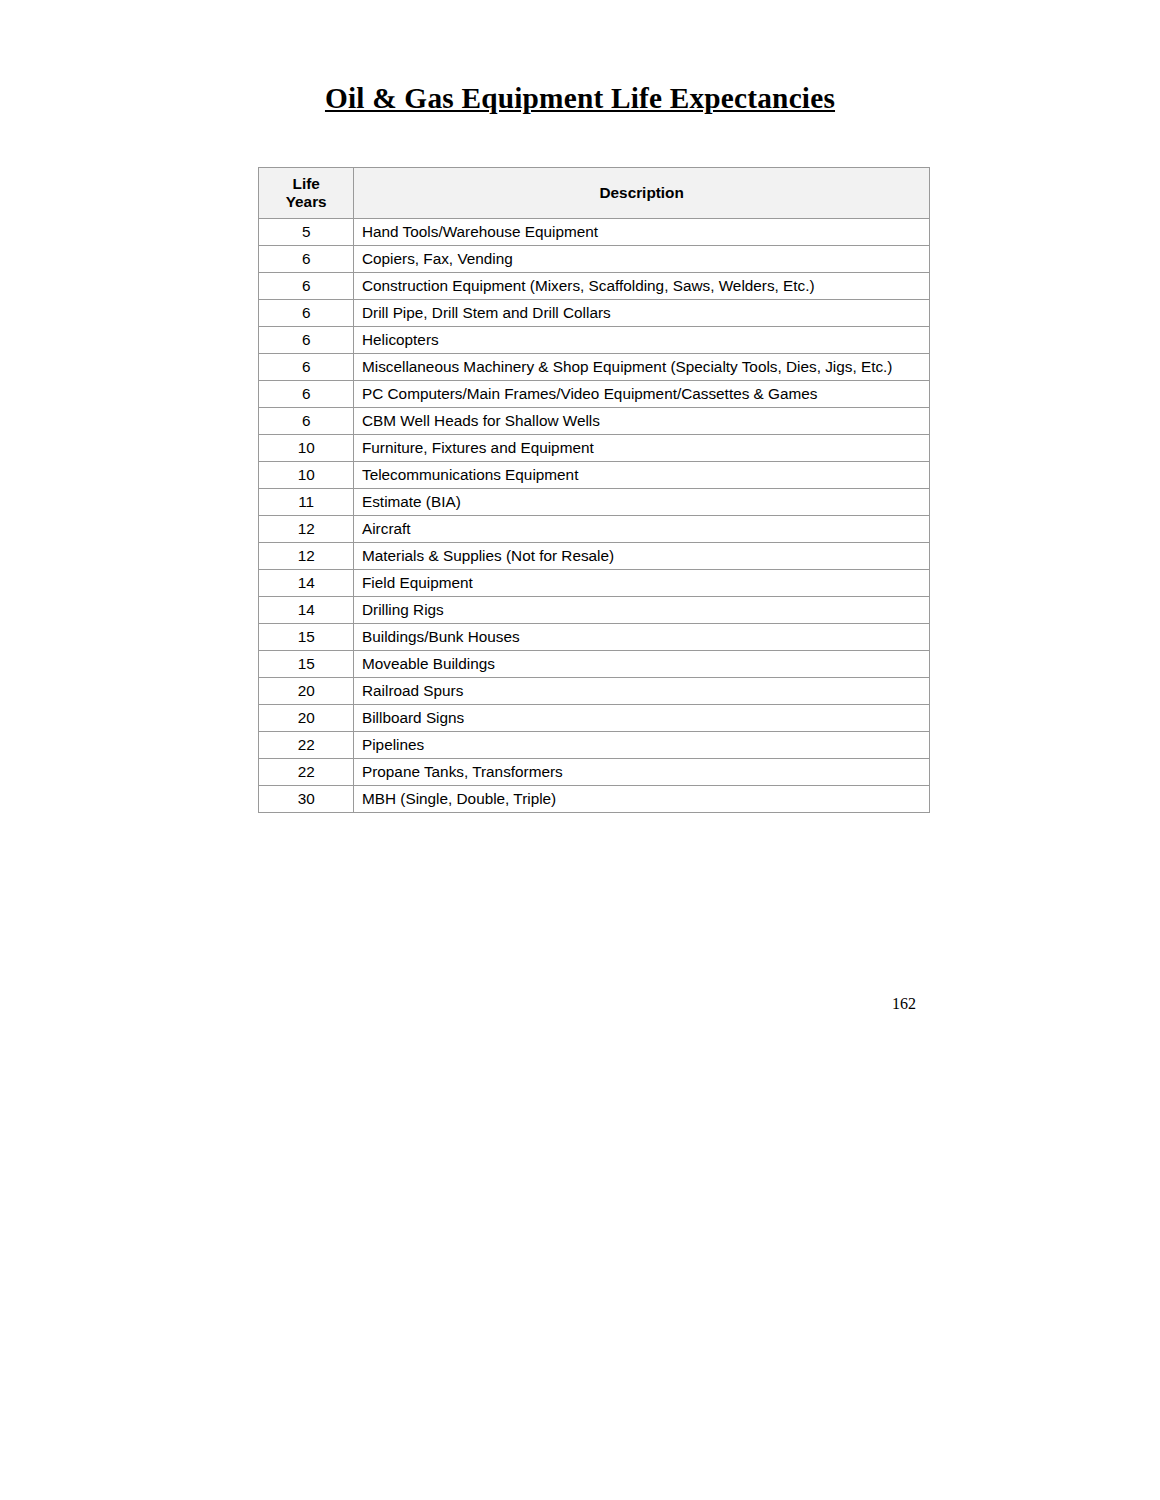Oil & Gas Equipment Life Expectancies
| Life Years | Description |
| --- | --- |
| 5 | Hand Tools/Warehouse Equipment |
| 6 | Copiers, Fax, Vending |
| 6 | Construction Equipment (Mixers, Scaffolding, Saws, Welders, Etc.) |
| 6 | Drill Pipe, Drill Stem and Drill Collars |
| 6 | Helicopters |
| 6 | Miscellaneous Machinery & Shop Equipment (Specialty Tools, Dies, Jigs, Etc.) |
| 6 | PC Computers/Main Frames/Video Equipment/Cassettes & Games |
| 6 | CBM Well Heads for Shallow Wells |
| 10 | Furniture, Fixtures and Equipment |
| 10 | Telecommunications Equipment |
| 11 | Estimate (BIA) |
| 12 | Aircraft |
| 12 | Materials & Supplies (Not for Resale) |
| 14 | Field Equipment |
| 14 | Drilling Rigs |
| 15 | Buildings/Bunk Houses |
| 15 | Moveable Buildings |
| 20 | Railroad Spurs |
| 20 | Billboard Signs |
| 22 | Pipelines |
| 22 | Propane Tanks, Transformers |
| 30 | MBH (Single, Double, Triple) |
162